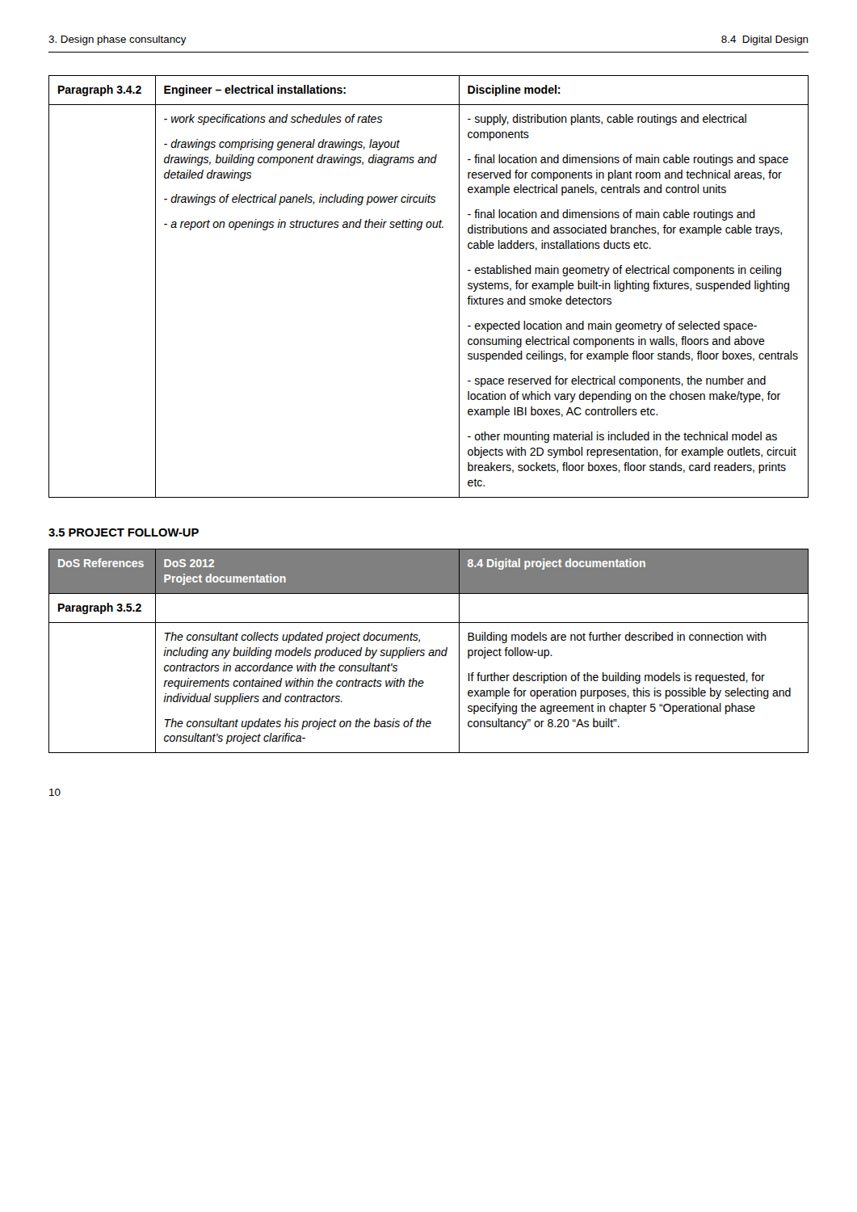3. Design phase consultancy
8.4 Digital Design
| Paragraph 3.4.2 | Engineer – electrical installations: | Discipline model: |
| | - work specifications and schedules of rates - drawings comprising general drawings, layout drawings, building component drawings, diagrams and detailed drawings - drawings of electrical panels, including power circuits - a report on openings in structures and their setting out. | - supply, distribution plants, cable routings and electrical components - final location and dimensions of main cable routings and space reserved for components in plant room and technical areas, for example electrical panels, centrals and control units - final location and dimensions of main cable routings and distributions and associated branches, for example cable trays, cable ladders, installations ducts etc. - established main geometry of electrical components in ceiling systems, for example built-in lighting fixtures, suspended lighting fixtures and smoke detectors - expected location and main geometry of selected space-consuming electrical components in walls, floors and above suspended ceilings, for example floor stands, floor boxes, centrals - space reserved for electrical components, the number and location of which vary depending on the chosen make/type, for example IBI boxes, AC controllers etc. - other mounting material is included in the technical model as objects with 2D symbol representation, for example outlets, circuit breakers, sockets, floor boxes, floor stands, card readers, prints etc. |
3.5 PROJECT FOLLOW-UP
| DoS References | DoS 2012 Project documentation | 8.4 Digital project documentation |
| Paragraph 3.5.2 | | |
| | The consultant collects updated project documents, including any building models produced by suppliers and contractors in accordance with the consultant's requirements contained within the contracts with the individual suppliers and contractors. The consultant updates his project on the basis of the consultant’s project clarifica- | Building models are not further described in connection with project follow-up. If further description of the building models is requested, for example for operation purposes, this is possible by selecting and specifying the agreement in chapter 5 “Operational phase consultancy” or 8.20 “As built”. |
10